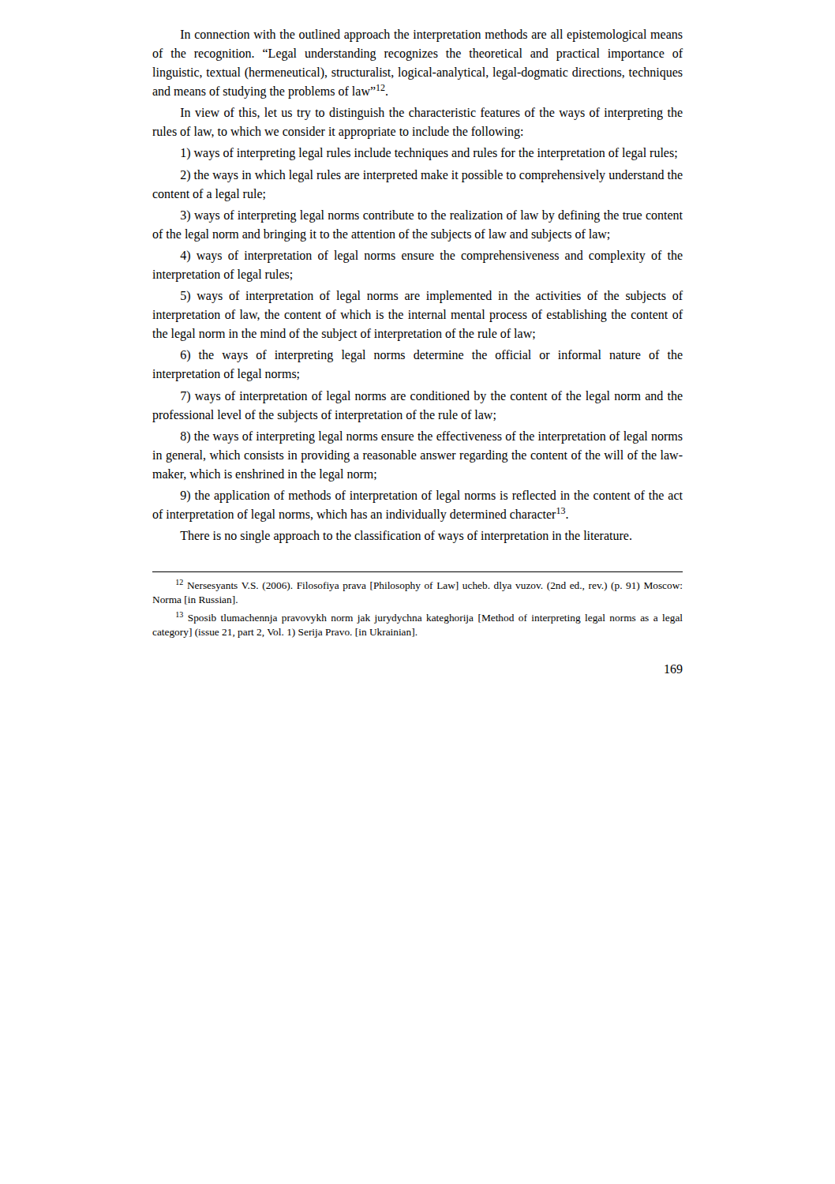In connection with the outlined approach the interpretation methods are all epistemological means of the recognition. “Legal understanding recognizes the theoretical and practical importance of linguistic, textual (hermeneutical), structuralist, logical-analytical, legal-dogmatic directions, techniques and means of studying the problems of law”12.
In view of this, let us try to distinguish the characteristic features of the ways of interpreting the rules of law, to which we consider it appropriate to include the following:
1) ways of interpreting legal rules include techniques and rules for the interpretation of legal rules;
2) the ways in which legal rules are interpreted make it possible to comprehensively understand the content of a legal rule;
3) ways of interpreting legal norms contribute to the realization of law by defining the true content of the legal norm and bringing it to the attention of the subjects of law and subjects of law;
4) ways of interpretation of legal norms ensure the comprehensiveness and complexity of the interpretation of legal rules;
5) ways of interpretation of legal norms are implemented in the activities of the subjects of interpretation of law, the content of which is the internal mental process of establishing the content of the legal norm in the mind of the subject of interpretation of the rule of law;
6) the ways of interpreting legal norms determine the official or informal nature of the interpretation of legal norms;
7) ways of interpretation of legal norms are conditioned by the content of the legal norm and the professional level of the subjects of interpretation of the rule of law;
8) the ways of interpreting legal norms ensure the effectiveness of the interpretation of legal norms in general, which consists in providing a reasonable answer regarding the content of the will of the law-maker, which is enshrined in the legal norm;
9) the application of methods of interpretation of legal norms is reflected in the content of the act of interpretation of legal norms, which has an individually determined character13.
There is no single approach to the classification of ways of interpretation in the literature.
12 Nersesyants V.S. (2006). Filosofiya prava [Philosophy of Law] ucheb. dlya vuzov. (2nd ed., rev.) (p. 91) Moscow: Norma [in Russian].
13 Sposib tlumachennja pravovykh norm jak jurydychna kateghorija [Method of interpreting legal norms as a legal category] (issue 21, part 2, Vol. 1) Serija Pravo. [in Ukrainian].
169